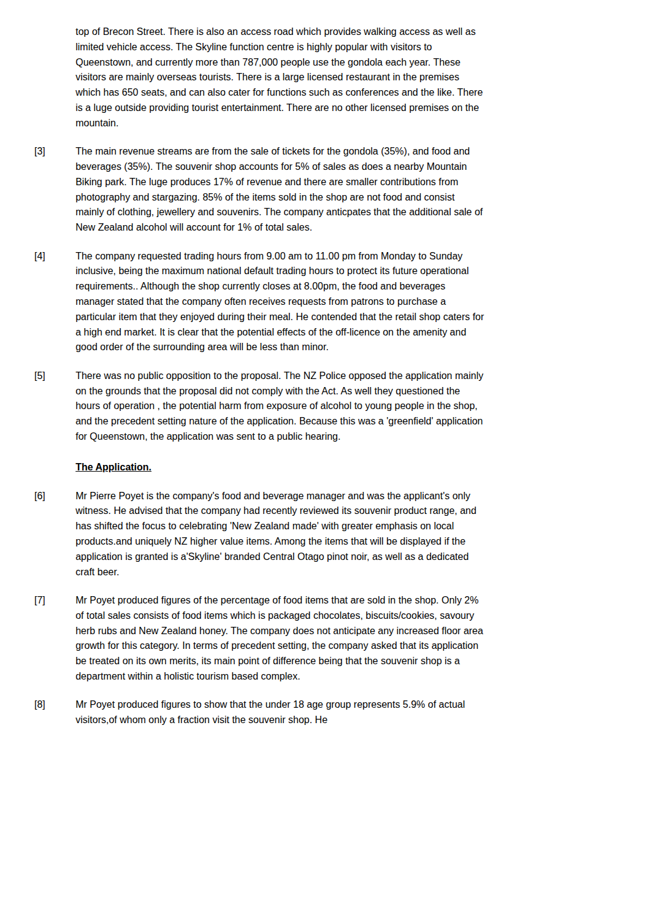top of Brecon Street. There is also an access road which provides walking access as well as limited vehicle access. The Skyline function centre is highly popular with visitors to Queenstown, and currently more than 787,000 people use the gondola each year. These visitors are mainly overseas tourists. There is a large licensed restaurant in the premises which has 650 seats, and can also cater for functions such as conferences and the like. There is a luge outside providing tourist entertainment. There are no other licensed premises on the mountain.
[3]
The main revenue streams are from the sale of tickets for the gondola (35%), and food and beverages (35%). The souvenir shop accounts for 5% of sales as does a nearby Mountain Biking park. The luge produces 17% of revenue and there are smaller contributions from photography and stargazing. 85% of the items sold in the shop are not food and consist mainly of clothing, jewellery and souvenirs. The company anticpates that the additional sale of New Zealand alcohol will account for 1% of total sales.
[4]
The company requested trading hours from 9.00 am to 11.00 pm from Monday to Sunday inclusive, being the maximum national default trading hours to protect its future operational requirements.. Although the shop currently closes at 8.00pm, the food and beverages manager stated that the company often receives requests from patrons to purchase a particular item that they enjoyed during their meal. He contended that the retail shop caters for a high end market. It is clear that the potential effects of the off-licence on the amenity and good order of the surrounding area will be less than minor.
[5]
There was no public opposition to the proposal. The NZ Police opposed the application mainly on the grounds that the proposal did not comply with the Act. As well they questioned the hours of operation , the potential harm from exposure of alcohol to young people in the shop, and the precedent setting nature of the application. Because this was a 'greenfield' application for Queenstown, the application was sent to a public hearing.
The Application.
[6]
Mr Pierre Poyet is the company's food and beverage manager and was the applicant's only witness. He advised that the company had recently reviewed its souvenir product range, and has shifted the focus to celebrating 'New Zealand made' with greater emphasis on local products.and uniquely NZ higher value items. Among the items that will be displayed if the application is granted is a'Skyline' branded Central Otago pinot noir, as well as a dedicated craft beer.
[7]
Mr Poyet produced figures of the percentage of food items that are sold in the shop. Only 2% of total sales consists of food items which is packaged chocolates, biscuits/cookies, savoury herb rubs and New Zealand honey. The company does not anticipate any increased floor area growth for this category. In terms of precedent setting, the company asked that its application be treated on its own merits, its main point of difference being that the souvenir shop is a department within a holistic tourism based complex.
[8]
Mr Poyet produced figures to show that the under 18 age group represents 5.9% of actual visitors,of whom only a fraction visit the souvenir shop. He